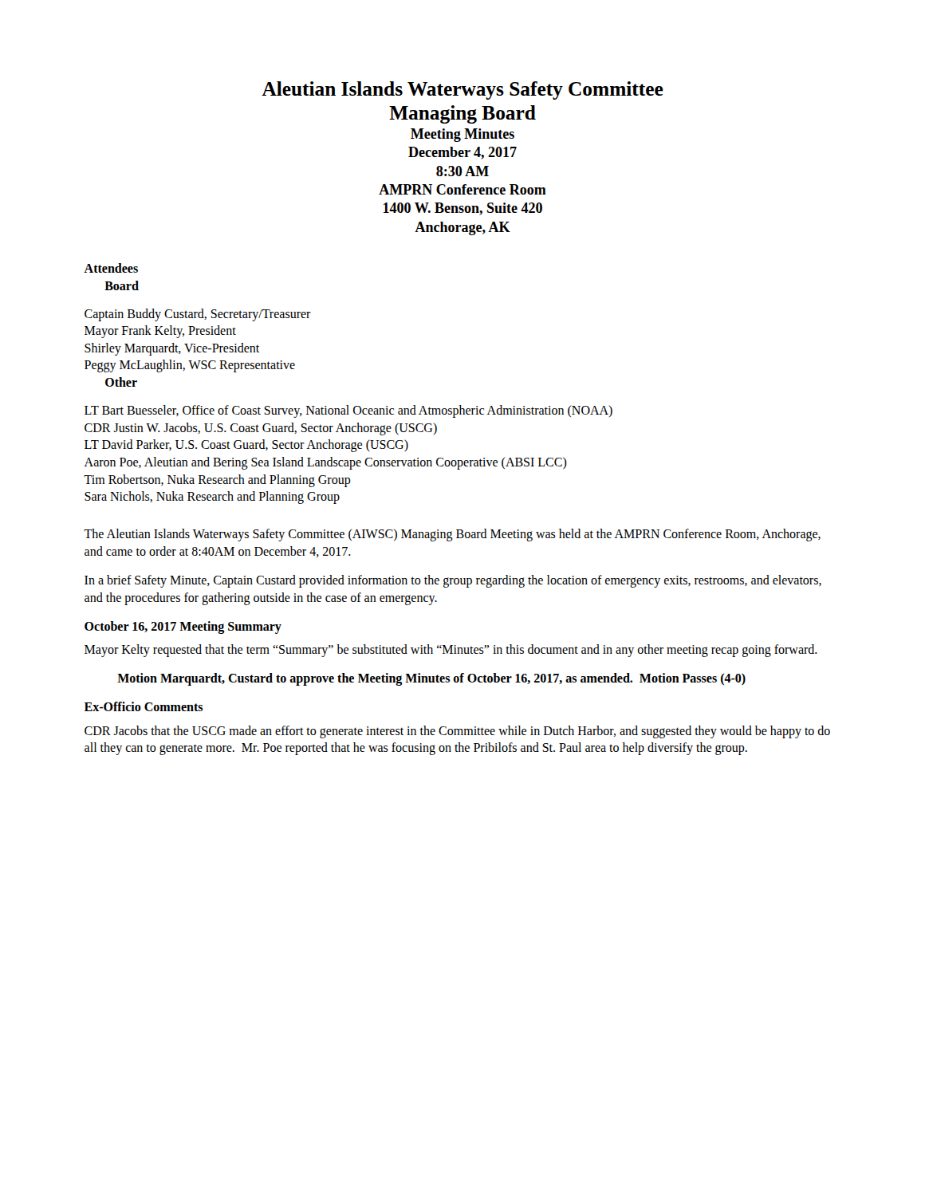Aleutian Islands Waterways Safety Committee
Managing Board
Meeting Minutes
December 4, 2017
8:30 AM
AMPRN Conference Room
1400 W. Benson, Suite 420
Anchorage, AK
Attendees
Board
Captain Buddy Custard, Secretary/Treasurer
Mayor Frank Kelty, President
Shirley Marquardt, Vice-President
Peggy McLaughlin, WSC Representative
Other
LT Bart Buesseler, Office of Coast Survey, National Oceanic and Atmospheric Administration (NOAA)
CDR Justin W. Jacobs, U.S. Coast Guard, Sector Anchorage (USCG)
LT David Parker, U.S. Coast Guard, Sector Anchorage (USCG)
Aaron Poe, Aleutian and Bering Sea Island Landscape Conservation Cooperative (ABSI LCC)
Tim Robertson, Nuka Research and Planning Group
Sara Nichols, Nuka Research and Planning Group
The Aleutian Islands Waterways Safety Committee (AIWSC) Managing Board Meeting was held at the AMPRN Conference Room, Anchorage, and came to order at 8:40AM on December 4, 2017.
In a brief Safety Minute, Captain Custard provided information to the group regarding the location of emergency exits, restrooms, and elevators, and the procedures for gathering outside in the case of an emergency.
October 16, 2017 Meeting Summary
Mayor Kelty requested that the term “Summary” be substituted with “Minutes” in this document and in any other meeting recap going forward.
Motion Marquardt, Custard to approve the Meeting Minutes of October 16, 2017, as amended. Motion Passes (4-0)
Ex-Officio Comments
CDR Jacobs that the USCG made an effort to generate interest in the Committee while in Dutch Harbor, and suggested they would be happy to do all they can to generate more. Mr. Poe reported that he was focusing on the Pribilofs and St. Paul area to help diversify the group.